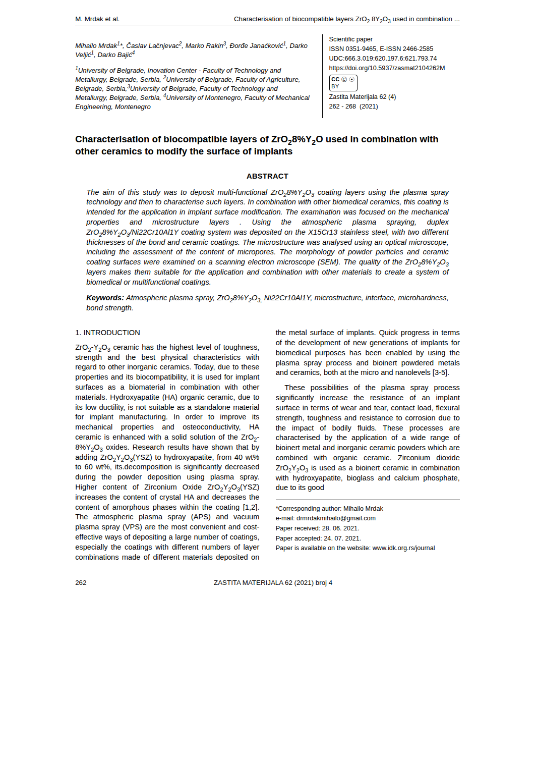M. Mrdak et al. Characterisation of biocompatible layers ZrO2 8Y2O3 used in combination ...
Mihailo Mrdak1*, Časlav Lačnjevac2, Marko Rakin3, Đorđe Janaćković1, Darko Veljić1, Darko Bajić4
1University of Belgrade, Inovation Center - Faculty of Technology and Metallurgy, Belgrade, Serbia, 2University of Belgrade, Faculty of Agriculture, Belgrade, Serbia,3University of Belgrade, Faculty of Technology and Metallurgy, Belgrade, Serbia, 4University of Montenegro, Faculty of Mechanical Engineering, Montenegro
Scientific paper
ISSN 0351-9465, E-ISSN 2466-2585
UDC:666.3.019:620.197.6:621.793.74
https://doi.org/10.5937/zasmat2104262M
CC Ⓒ ☉
BY
Zastita Materijala 62 (4)
262 - 268 (2021)
Characterisation of biocompatible layers of ZrO28%Y2O used in combination with other ceramics to modify the surface of implants
ABSTRACT
The aim of this study was to deposit multi-functional ZrO28%Y2O3 coating layers using the plasma spray technology and then to characterise such layers. In combination with other biomedical ceramics, this coating is intended for the application in implant surface modification. The examination was focused on the mechanical properties and microstructure layers . Using the atmospheric plasma spraying, duplex ZrO28%Y2O3/Ni22Cr10Al1Y coating system was deposited on the X15Cr13 stainless steel, with two different thicknesses of the bond and ceramic coatings. The microstructure was analysed using an optical microscope, including the assessment of the content of micropores. The morphology of powder particles and ceramic coating surfaces were examined on a scanning electron microscope (SEM). The quality of the ZrO28%Y2O3 layers makes them suitable for the application and combination with other materials to create a system of biomedical or multifunctional coatings.
Keywords: Atmospheric plasma spray, ZrO28%Y2O3, Ni22Cr10Al1Y, microstructure, interface, microhardness, bond strength.
1. INTRODUCTION
ZrO2-Y2O3 ceramic has the highest level of toughness, strength and the best physical characteristics with regard to other inorganic ceramics. Today, due to these properties and its biocompatibility, it is used for implant surfaces as a biomaterial in combination with other materials. Hydroxyapatite (HA) organic ceramic, due to its low ductility, is not suitable as a standalone material for implant manufacturing. In order to improve its mechanical properties and osteoconductivity, HA ceramic is enhanced with a solid solution of the ZrO2-8%Y2O3 oxides. Research results have shown that by adding ZrO2Y2O3(YSZ) to hydroxyapatite, from 40 wt% to 60 wt%, its.decomposition is significantly decreased during the powder deposition using plasma spray. Higher content of Zirconium Oxide ZrO2Y2O3(YSZ) increases the content of crystal HA and decreases the content of amorphous phases within the coating [1,2]. The atmospheric plasma spray (APS) and vacuum plasma spray (VPS) are the most convenient and cost-effective ways of depositing a large number of coatings, especially the coatings with different numbers of layer combinations made of different materials deposited on the metal surface of implants. Quick progress in terms of the development of new generations of implants for biomedical purposes has been enabled by using the plasma spray process and bioinert powdered metals and ceramics, both at the micro and nanolevels [3-5].
These possibilities of the plasma spray process significantly increase the resistance of an implant surface in terms of wear and tear, contact load, flexural strength, toughness and resistance to corrosion due to the impact of bodily fluids. These processes are characterised by the application of a wide range of bioinert metal and inorganic ceramic powders which are combined with organic ceramic. Zirconium dioxide ZrO2Y2O3 is used as a bioinert ceramic in combination with hydroxyapatite, bioglass and calcium phosphate, due to its good
*Corresponding author: Mihailo Mrdak
e-mail: drmrdakmihailo@gmail.com
Paper received: 28. 06. 2021.
Paper accepted: 24. 07. 2021.
Paper is available on the website: www.idk.org.rs/journal
262 ZASTITA MATERIJALA 62 (2021) broj 4